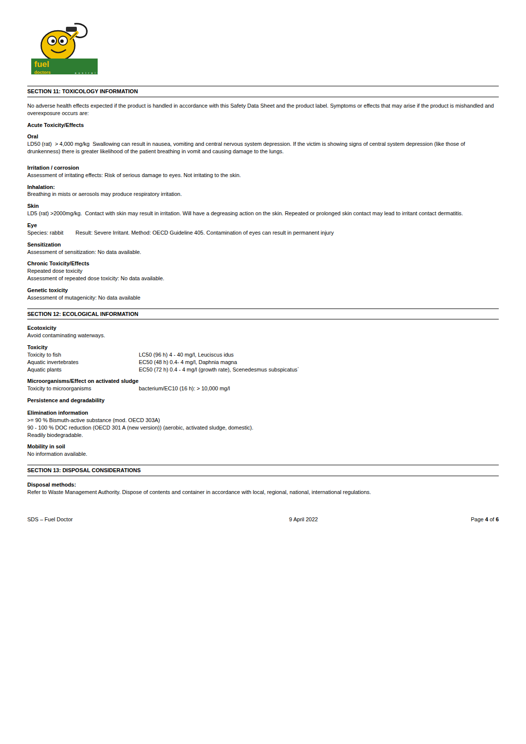fuel doctors a u s t r a l i a
SECTION 11: TOXICOLOGY INFORMATION
No adverse health effects expected if the product is handled in accordance with this Safety Data Sheet and the product label. Symptoms or effects that may arise if the product is mishandled and overexposure occurs are:
Acute Toxicity/Effects
Oral
LD50 (rat) > 4,000 mg/kg Swallowing can result in nausea, vomiting and central nervous system depression. If the victim is showing signs of central system depression (like those of drunkenness) there is greater likelihood of the patient breathing in vomit and causing damage to the lungs.
Irritation / corrosion
Assessment of irritating effects: Risk of serious damage to eyes. Not irritating to the skin.
Inhalation:
Breathing in mists or aerosols may produce respiratory irritation.
Skin
LD5 (rat) >2000mg/kg. Contact with skin may result in irritation. Will have a degreasing action on the skin. Repeated or prolonged skin contact may lead to irritant contact dermatitis.
Eye
Species: rabbit Result: Severe Irritant. Method: OECD Guideline 405. Contamination of eyes can result in permanent injury
Sensitization
Assessment of sensitization: No data available.
Chronic Toxicity/Effects
Repeated dose toxicity
Assessment of repeated dose toxicity: No data available.
Genetic toxicity
Assessment of mutagenicity: No data available
SECTION 12: ECOLOGICAL INFORMATION
Ecotoxicity
Avoid contaminating waterways.
Toxicity
| Toxicity to fish | LC50 (96 h) 4 - 40 mg/l, Leuciscus idus |
| Aquatic invertebrates | EC50 (48 h) 0.4- 4 mg/l, Daphnia magna |
| Aquatic plants | EC50 (72 h) 0.4 - 4 mg/l (growth rate), Scenedesmus subspicatus` |
Microorganisms/Effect on activated sludge
| Toxicity to microorganisms | bacterium/EC10 (16 h): > 10,000 mg/l |
Persistence and degradability
Elimination information
>= 90 % Bismuth-active substance (mod. OECD 303A)
90 - 100 % DOC reduction (OECD 301 A (new version)) (aerobic, activated sludge, domestic).
Readily biodegradable.
Mobility in soil
No information available.
SECTION 13: DISPOSAL CONSIDERATIONS
Disposal methods:
Refer to Waste Management Authority. Dispose of contents and container in accordance with local, regional, national, international regulations.
| SDS – Fuel Doctor | 9 April 2022 | Page 4 of 6 |